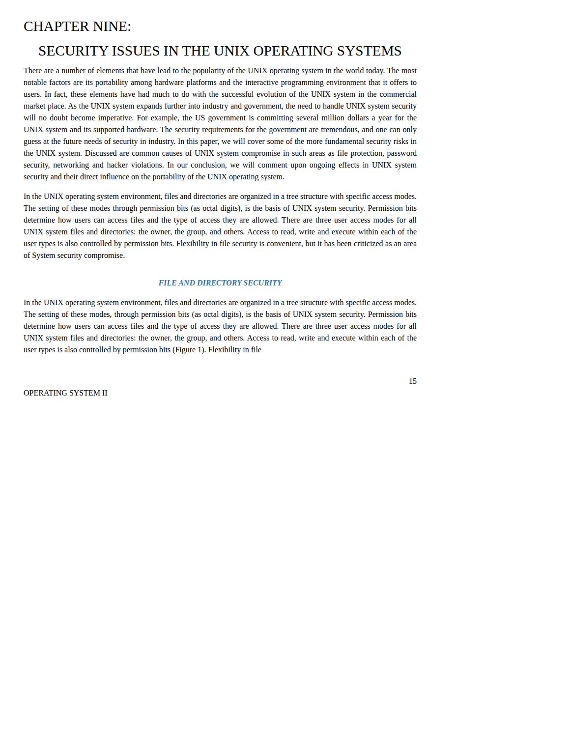CHAPTER NINE: SECURITY ISSUES IN THE UNIX OPERATING SYSTEMS
There are a number of elements that have lead to the popularity of the UNIX operating system in the world today. The most notable factors are its portability among hardware platforms and the interactive programming environment that it offers to users. In fact, these elements have had much to do with the successful evolution of the UNIX system in the commercial market place. As the UNIX system expands further into industry and government, the need to handle UNIX system security will no doubt become imperative. For example, the US government is committing several million dollars a year for the UNIX system and its supported hardware. The security requirements for the government are tremendous, and one can only guess at the future needs of security in industry. In this paper, we will cover some of the more fundamental security risks in the UNIX system. Discussed are common causes of UNIX system compromise in such areas as file protection, password security, networking and hacker violations. In our conclusion, we will comment upon ongoing effects in UNIX system security and their direct influence on the portability of the UNIX operating system.
In the UNIX operating system environment, files and directories are organized in a tree structure with specific access modes. The setting of these modes through permission bits (as octal digits), is the basis of UNIX system security. Permission bits determine how users can access files and the type of access they are allowed. There are three user access modes for all UNIX system files and directories: the owner, the group, and others. Access to read, write and execute within each of the user types is also controlled by permission bits. Flexibility in file security is convenient, but it has been criticized as an area of System security compromise.
FILE AND DIRECTORY SECURITY
In the UNIX operating system environment, files and directories are organized in a tree structure with specific access modes. The setting of these modes, through permission bits (as octal digits), is the basis of UNIX system security. Permission bits determine how users can access files and the type of access they are allowed. There are three user access modes for all UNIX system files and directories: the owner, the group, and others. Access to read, write and execute within each of the user types is also controlled by permission bits (Figure 1). Flexibility in file
15 OPERATING SYSTEM II